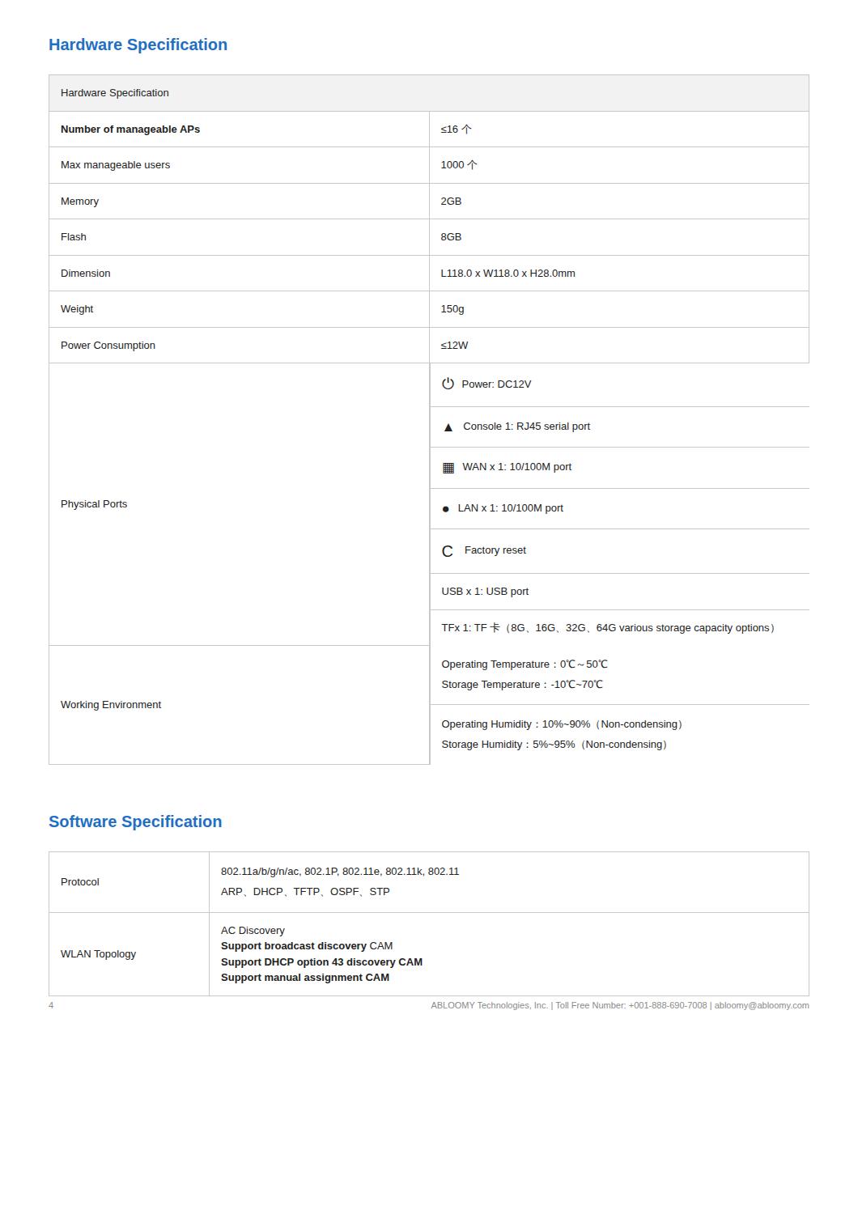Hardware Specification
| Hardware Specification |
| Number of manageable APs | ≤16 个 |
| Max manageable users | 1000 个 |
| Memory | 2GB |
| Flash | 8GB |
| Dimension | L118.0 x W118.0 x H28.0mm |
| Weight | 150g |
| Power Consumption | ≤12W |
| Physical Ports | / ⏻ Power: DC12V / / ▲ Console 1: RJ45 serial port / / ▦ WAN x 1: 10/100M port / / ● LAN x 1: 10/100M port / / C Factory reset / / USB x 1: USB port / / TFx 1: TF 卡（8G、16G、32G、64G various storage capacity options） / |
| Working Environment | / Operating Temperature：0℃～50℃ Storage Temperature：-10℃~70℃ / / Operating Humidity：10%~90%（Non-condensing） Storage Humidity：5%~95%（Non-condensing） / |
Software Specification
| Protocol | 802.11a/b/g/n/ac, 802.1P, 802.11e, 802.11k, 802.11 ARP、DHCP、TFTP、OSPF、STP |
| WLAN Topology | AC Discovery Support broadcast discovery CAM Support DHCP option 43 discovery CAM Support manual assignment CAM |
4 ABLOOMY Technologies, Inc. | Toll Free Number: +001-888-690-7008 | abloomy@abloomy.com